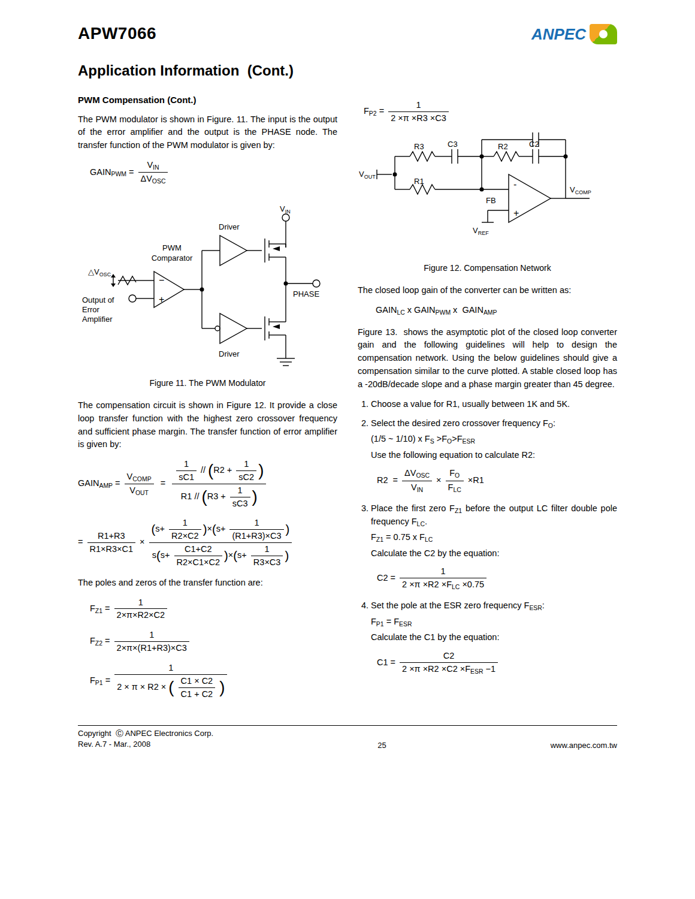APW7066
ANPEC
Application Information (Cont.)
PWM Compensation (Cont.)
The PWM modulator is shown in Figure. 11. The input is the output of the error amplifier and the output is the PHASE node. The transfer function of the PWM modulator is given by:
GAINPWM = VIN ΔVOSC
VIN Driver Driver PWM Comparator − + △VOSC Output of Error Amplifier PHASE
Figure 11. The PWM Modulator
The compensation circuit is shown in Figure 12. It provide a close loop transfer function with the highest zero crossover frequency and sufficient phase margin. The transfer function of error amplifier is given by:
GAINAMP = VCOMP VOUT = 1 sC1 // (R2 + 1 sC2 ) R1 // (R3 + 1 sC3 )
= R1+R3 R1×R3×C1 × (s+ 1 R2×C2 )×(s+ 1 (R1+R3)×C3 ) s(s+ C1+C2 R2×C1×C2 )×(s+ 1 R3×C3 )
The poles and zeros of the transfer function are:
FZ1 = 1 2×π×R2×C2
FZ2 = 1 2×π×(R1+R3)×C3
FP1 = 1 2 × π × R2 × ( C1 × C2 C1 + C2 )
FP2 = 1 2 ×π ×R3 ×C3
VOUT R3 C3 R2 C2 C1 R1 FB - + VREF VCOMP
Figure 12. Compensation Network
The closed loop gain of the converter can be written as:
GAINLC x GAINPWM x GAINAMP
Figure 13. shows the asymptotic plot of the closed loop converter gain and the following guidelines will help to design the compensation network. Using the below guidelines should give a compensation similar to the curve plotted. A stable closed loop has a -20dB/decade slope and a phase margin greater than 45 degree.
Choose a value for R1, usually between 1K and 5K.
Select the desired zero crossover frequency FO:
(1/5 ~ 1/10) x FS >FO>FESR
Use the following equation to calculate R2:
R2 = ΔVOSC VIN × FO FLC ×R1
Place the first zero FZ1 before the output LC filter double pole frequency FLC.
FZ1 = 0.75 x FLC
Calculate the C2 by the equation:
C2 = 1 2 ×π ×R2 ×FLC ×0.75
Set the pole at the ESR zero frequency FESR:
FP1 = FESR
Calculate the C1 by the equation:
C1 = C2 2 ×π ×R2 ×C2 ×FESR −1
Copyright Ⓒ ANPEC Electronics Corp.
Rev. A.7 - Mar., 2008
25
www.anpec.com.tw